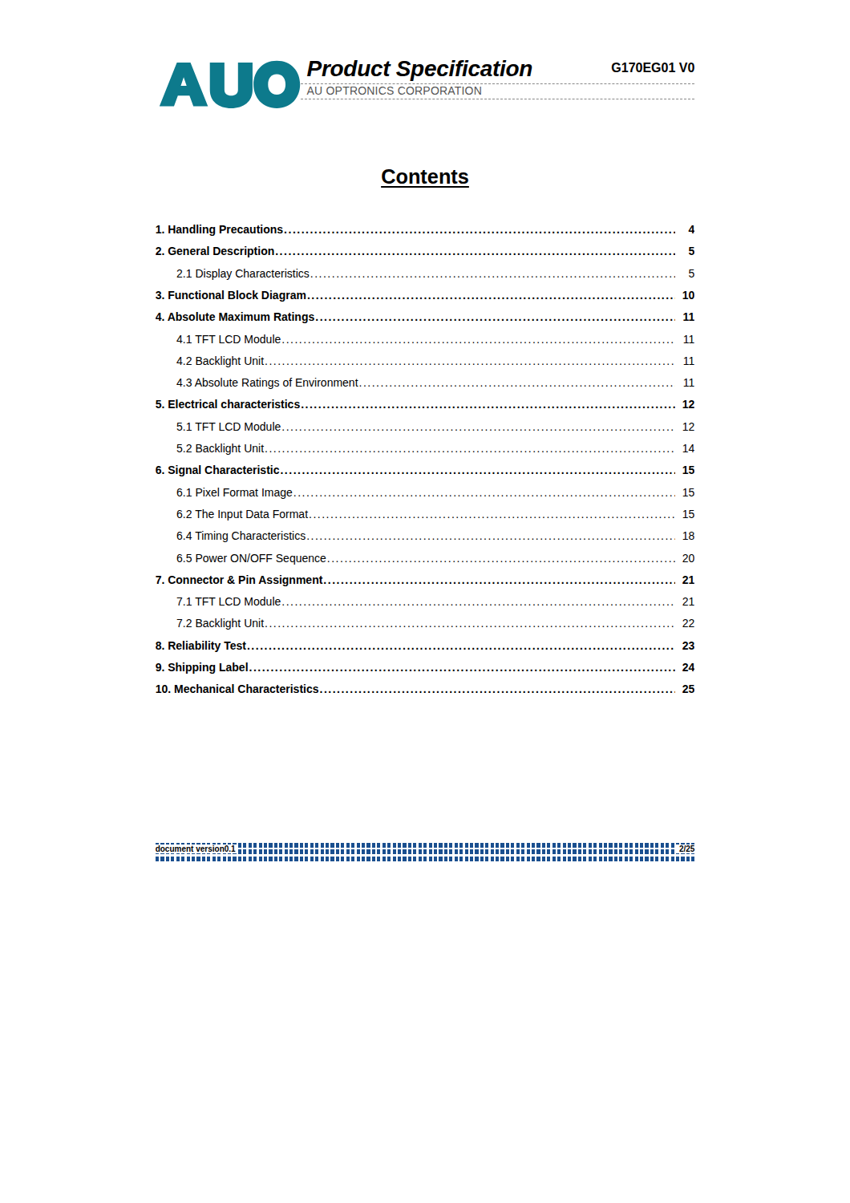Product Specification
AU OPTRONICS CORPORATION
G170EG01 V0
Contents
1. Handling Precautions ........................................................................................................... 4
2. General Description ............................................................................................................. 5
2.1 Display Characteristics ..................................................................................................... 5
3. Functional Block Diagram ................................................................................................... 10
4. Absolute Maximum Ratings ................................................................................................. 11
4.1 TFT LCD Module .............................................................................................................. 11
4.2 Backlight Unit .................................................................................................................... 11
4.3 Absolute Ratings of Environment ..................................................................................... 11
5. Electrical characteristics ..................................................................................................... 12
5.1 TFT LCD Module ............................................................................................................. 12
5.2 Backlight Unit .................................................................................................................. 14
6. Signal Characteristic ............................................................................................................. 15
6.1 Pixel Format Image ......................................................................................................... 15
6.2 The Input Data Format ..................................................................................................... 15
6.4 Timing Characteristics ..................................................................................................... 18
6.5 Power ON/OFF Sequence .............................................................................................. 20
7. Connector & Pin Assignment ............................................................................................. 21
7.1 TFT LCD Module ............................................................................................................. 21
7.2 Backlight Unit .................................................................................................................. 22
8. Reliability Test ....................................................................................................................... 23
9. Shipping Label ....................................................................................................................... 24
10. Mechanical Characteristics .............................................................................................. 25
document version0.1 2/25